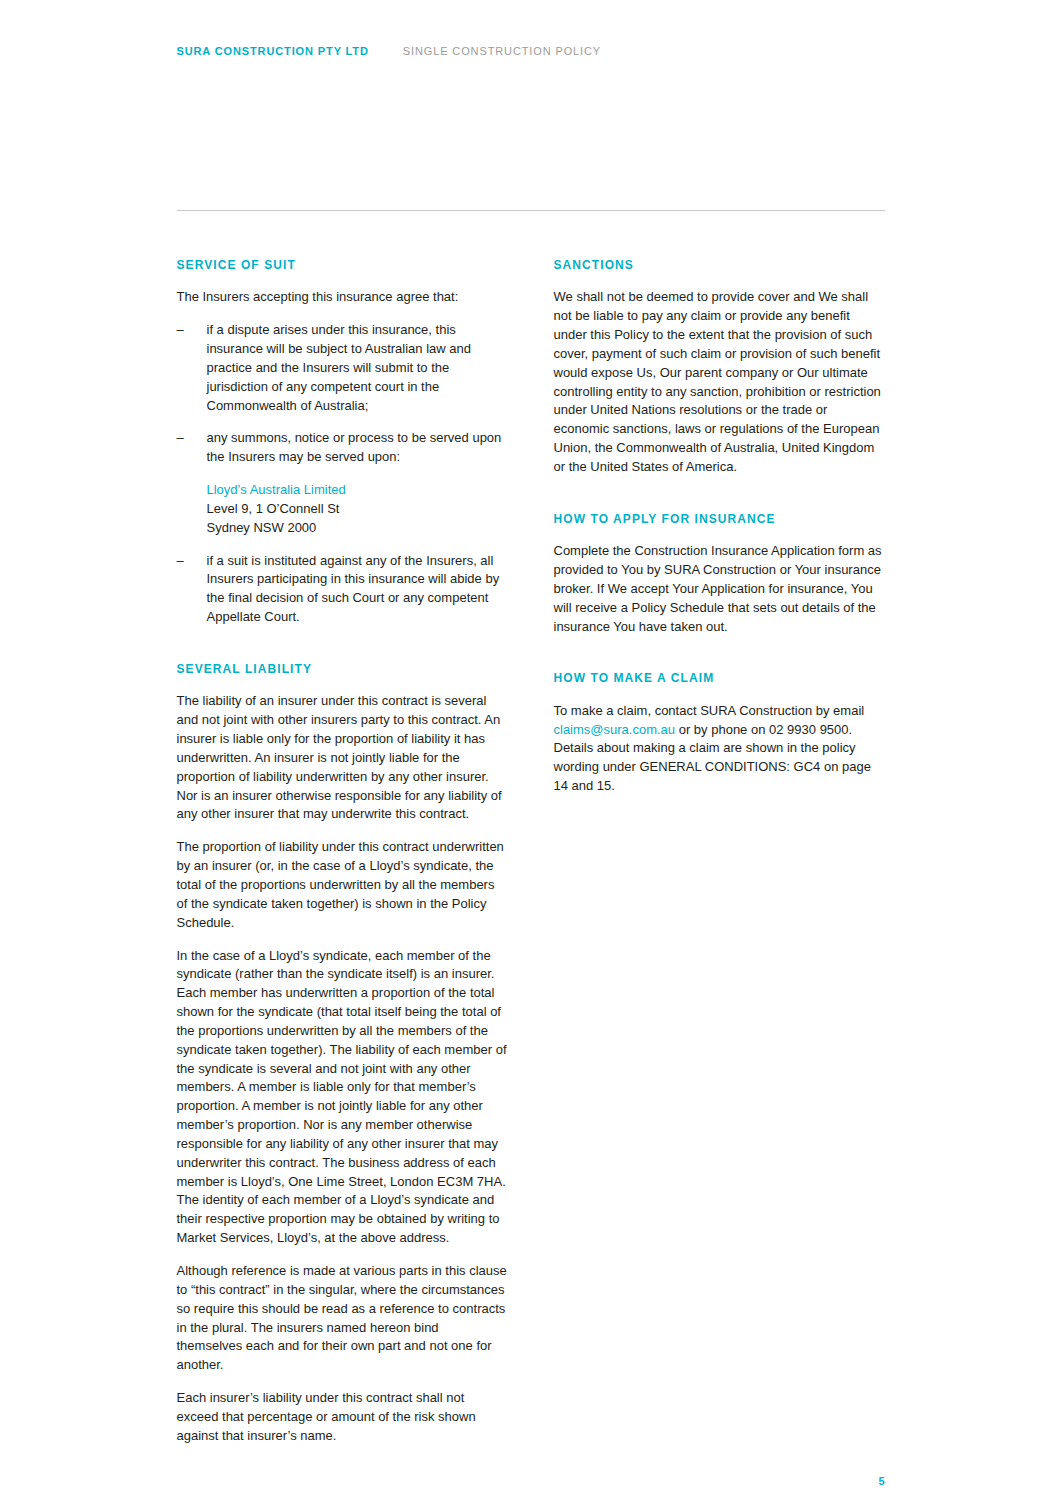SURA Construction Pty Ltd Single Construction Policy
Service of Suit
The Insurers accepting this insurance agree that:
if a dispute arises under this insurance, this insurance will be subject to Australian law and practice and the Insurers will submit to the jurisdiction of any competent court in the Commonwealth of Australia;
any summons, notice or process to be served upon the Insurers may be served upon:
Lloyd’s Australia Limited
Level 9, 1 O’Connell St
Sydney NSW 2000
if a suit is instituted against any of the Insurers, all Insurers participating in this insurance will abide by the final decision of such Court or any competent Appellate Court.
Several Liability
The liability of an insurer under this contract is several and not joint with other insurers party to this contract. An insurer is liable only for the proportion of liability it has underwritten. An insurer is not jointly liable for the proportion of liability underwritten by any other insurer. Nor is an insurer otherwise responsible for any liability of any other insurer that may underwrite this contract.
The proportion of liability under this contract underwritten by an insurer (or, in the case of a Lloyd’s syndicate, the total of the proportions underwritten by all the members of the syndicate taken together) is shown in the Policy Schedule.
In the case of a Lloyd’s syndicate, each member of the syndicate (rather than the syndicate itself) is an insurer. Each member has underwritten a proportion of the total shown for the syndicate (that total itself being the total of the proportions underwritten by all the members of the syndicate taken together). The liability of each member of the syndicate is several and not joint with any other members. A member is liable only for that member’s proportion. A member is not jointly liable for any other member’s proportion. Nor is any member otherwise responsible for any liability of any other insurer that may underwriter this contract. The business address of each member is Lloyd’s, One Lime Street, London EC3M 7HA. The identity of each member of a Lloyd’s syndicate and their respective proportion may be obtained by writing to Market Services, Lloyd’s, at the above address.
Although reference is made at various parts in this clause to “this contract” in the singular, where the circumstances so require this should be read as a reference to contracts in the plural. The insurers named hereon bind themselves each and for their own part and not one for another.
Each insurer’s liability under this contract shall not exceed that percentage or amount of the risk shown against that insurer’s name.
Sanctions
We shall not be deemed to provide cover and We shall not be liable to pay any claim or provide any benefit under this Policy to the extent that the provision of such cover, payment of such claim or provision of such benefit would expose Us, Our parent company or Our ultimate controlling entity to any sanction, prohibition or restriction under United Nations resolutions or the trade or economic sanctions, laws or regulations of the European Union, the Commonwealth of Australia, United Kingdom or the United States of America.
How to Apply for Insurance
Complete the Construction Insurance Application form as provided to You by SURA Construction or Your insurance broker. If We accept Your Application for insurance, You will receive a Policy Schedule that sets out details of the insurance You have taken out.
How to Make a Claim
To make a claim, contact SURA Construction by email claims@sura.com.au or by phone on 02 9930 9500. Details about making a claim are shown in the policy wording under GENERAL CONDITIONS: GC4 on page 14 and 15.
5